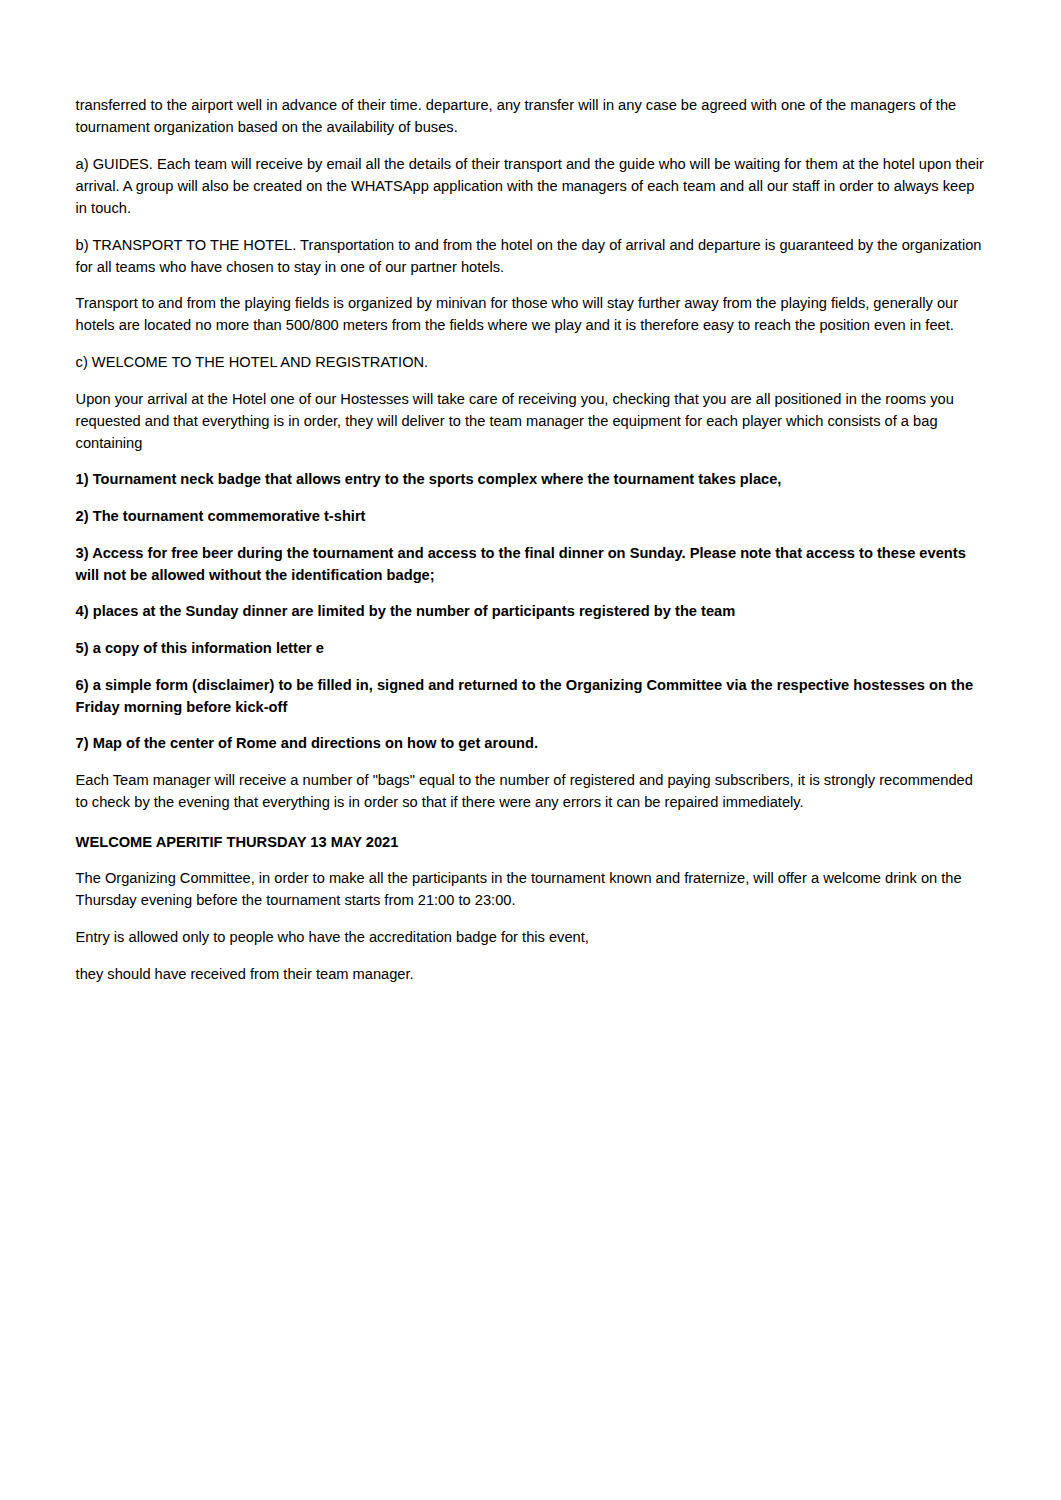transferred to the airport well in advance of their time. departure, any transfer will in any case be agreed with one of the managers of the tournament organization based on the availability of buses.
a) GUIDES. Each team will receive by email all the details of their transport and the guide who will be waiting for them at the hotel upon their arrival. A group will also be created on the WHATSApp application with the managers of each team and all our staff in order to always keep in touch.
b) TRANSPORT TO THE HOTEL. Transportation to and from the hotel on the day of arrival and departure is guaranteed by the organization for all teams who have chosen to stay in one of our partner hotels.
Transport to and from the playing fields is organized by minivan for those who will stay further away from the playing fields, generally our hotels are located no more than 500/800 meters from the fields where we play and it is therefore easy to reach the position even in feet.
c) WELCOME TO THE HOTEL AND REGISTRATION.
Upon your arrival at the Hotel one of our Hostesses will take care of receiving you, checking that you are all positioned in the rooms you requested and that everything is in order, they will deliver to the team manager the equipment for each player which consists of a bag containing
1) Tournament neck badge that allows entry to the sports complex where the tournament takes place,
2) The tournament commemorative t-shirt
3) Access for free beer during the tournament and access to the final dinner on Sunday. Please note that access to these events will not be allowed without the identification badge;
4) places at the Sunday dinner are limited by the number of participants registered by the team
5) a copy of this information letter e
6) a simple form (disclaimer) to be filled in, signed and returned to the Organizing Committee via the respective hostesses on the Friday morning before kick-off
7) Map of the center of Rome and directions on how to get around.
Each Team manager will receive a number of "bags" equal to the number of registered and paying subscribers, it is strongly recommended to check by the evening that everything is in order so that if there were any errors it can be repaired immediately.
WELCOME APERITIF THURSDAY 13 MAY 2021
The Organizing Committee, in order to make all the participants in the tournament known and fraternize, will offer a welcome drink on the Thursday evening before the tournament starts from 21:00 to 23:00.
Entry is allowed only to people who have the accreditation badge for this event,
they should have received from their team manager.